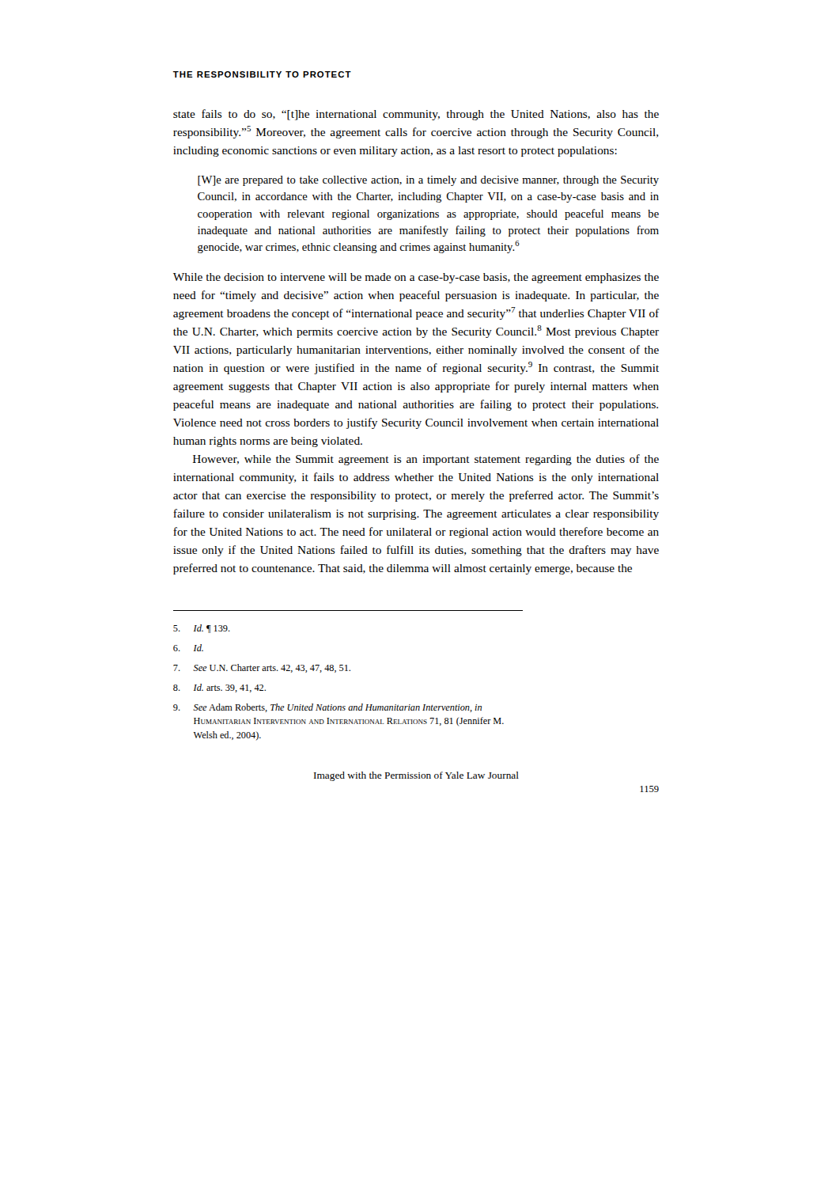The Responsibility to Protect
state fails to do so, “[t]he international community, through the United Nations, also has the responsibility.”5 Moreover, the agreement calls for coercive action through the Security Council, including economic sanctions or even military action, as a last resort to protect populations:
[W]e are prepared to take collective action, in a timely and decisive manner, through the Security Council, in accordance with the Charter, including Chapter VII, on a case-by-case basis and in cooperation with relevant regional organizations as appropriate, should peaceful means be inadequate and national authorities are manifestly failing to protect their populations from genocide, war crimes, ethnic cleansing and crimes against humanity.6
While the decision to intervene will be made on a case-by-case basis, the agreement emphasizes the need for “timely and decisive” action when peaceful persuasion is inadequate. In particular, the agreement broadens the concept of “international peace and security”7 that underlies Chapter VII of the U.N. Charter, which permits coercive action by the Security Council.8 Most previous Chapter VII actions, particularly humanitarian interventions, either nominally involved the consent of the nation in question or were justified in the name of regional security.9 In contrast, the Summit agreement suggests that Chapter VII action is also appropriate for purely internal matters when peaceful means are inadequate and national authorities are failing to protect their populations. Violence need not cross borders to justify Security Council involvement when certain international human rights norms are being violated.
However, while the Summit agreement is an important statement regarding the duties of the international community, it fails to address whether the United Nations is the only international actor that can exercise the responsibility to protect, or merely the preferred actor. The Summit’s failure to consider unilateralism is not surprising. The agreement articulates a clear responsibility for the United Nations to act. The need for unilateral or regional action would therefore become an issue only if the United Nations failed to fulfill its duties, something that the drafters may have preferred not to countenance. That said, the dilemma will almost certainly emerge, because the
5. Id. ¶ 139.
6. Id.
7. See U.N. Charter arts. 42, 43, 47, 48, 51.
8. Id. arts. 39, 41, 42.
9. See Adam Roberts, The United Nations and Humanitarian Intervention, in Humanitarian Intervention and International Relations 71, 81 (Jennifer M. Welsh ed., 2004).
Imaged with the Permission of Yale Law Journal
1159